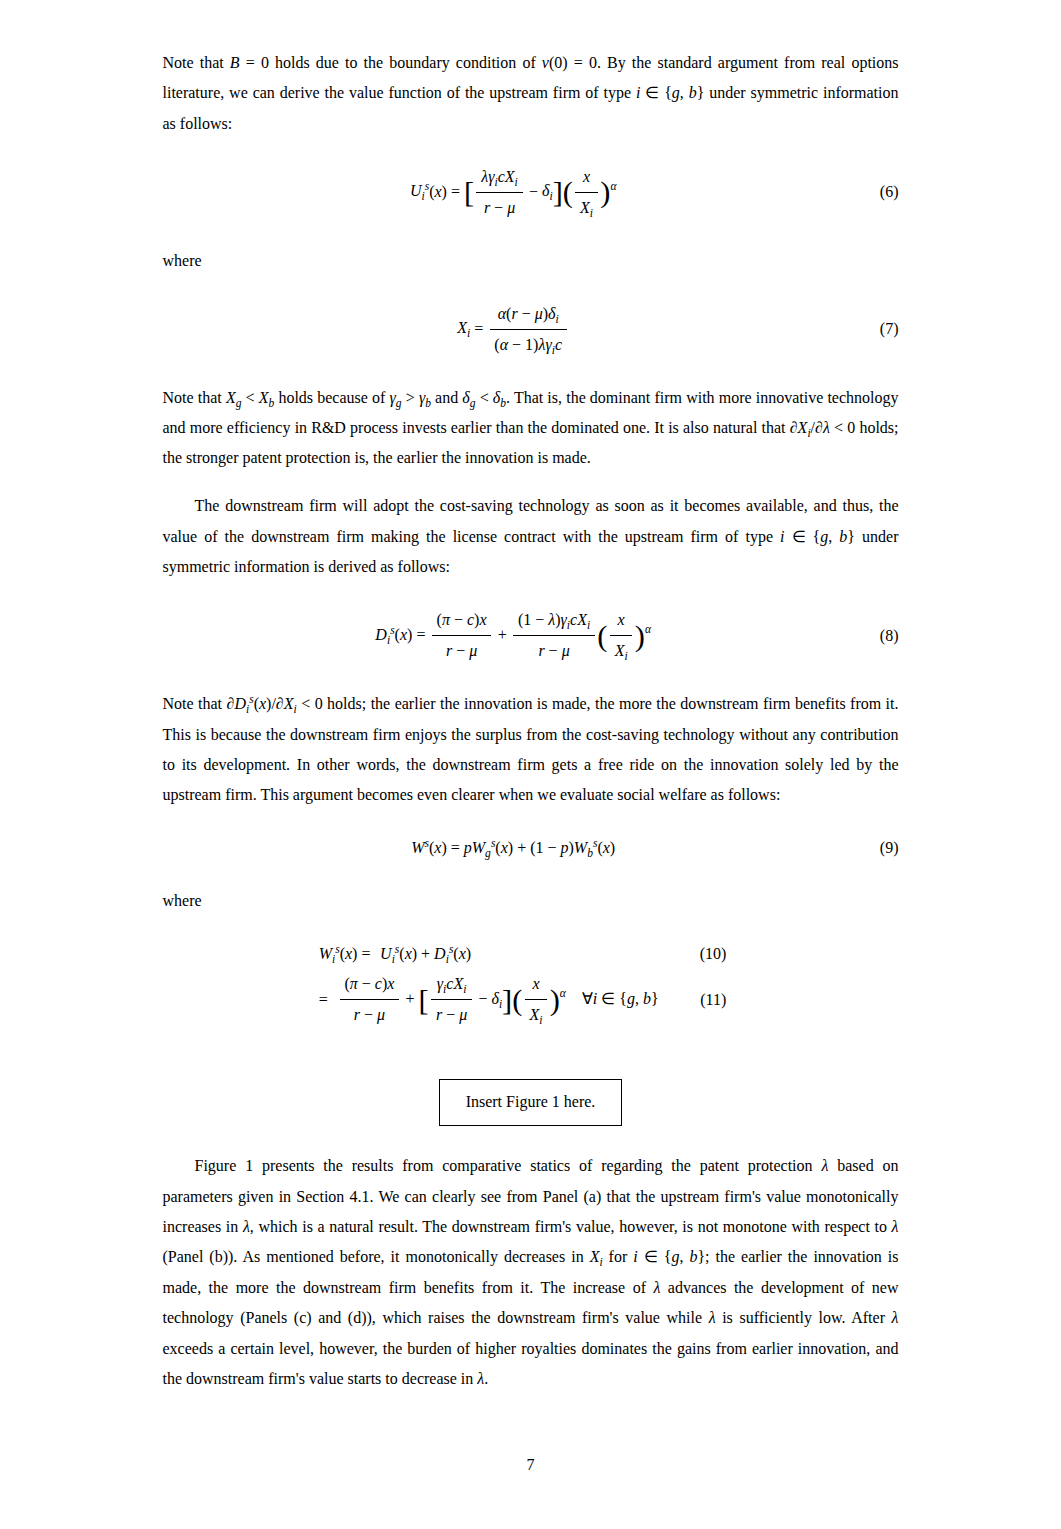Note that B = 0 holds due to the boundary condition of v(0) = 0. By the standard argument from real options literature, we can derive the value function of the upstream firm of type i ∈ {g, b} under symmetric information as follows:
Uis(x) = [λγicXi r − μ − δi](xXi) α
(6)
where
Xi = α(r − μ)δi(α − 1)λγic
(7)
Note that Xg < Xb holds because of γg > γb and δg < δb. That is, the dominant firm with more innovative technology and more efficiency in R&D process invests earlier than the dominated one. It is also natural that ∂Xi/∂λ < 0 holds; the stronger patent protection is, the earlier the innovation is made.
The downstream firm will adopt the cost-saving technology as soon as it becomes available, and thus, the value of the downstream firm making the license contract with the upstream firm of type i ∈ {g, b} under symmetric information is derived as follows:
Dis(x) = (π − c)x r − μ + (1 − λ)γicXi r − μ(xXi) α
(8)
Note that ∂Dis(x)/∂Xi < 0 holds; the earlier the innovation is made, the more the downstream firm benefits from it. This is because the downstream firm enjoys the surplus from the cost-saving technology without any contribution to its development. In other words, the downstream firm gets a free ride on the innovation solely led by the upstream firm. This argument becomes even clearer when we evaluate social welfare as follows:
Ws(x) = pWgs(x) + (1 − p)Wbs(x)
(9)
where
Wis(x) = Uis(x) + Dis(x) (10) = (π − c)x r − μ + [γicXi r − μ − δi](xXi) α ∀i ∈ {g, b} (11)
Insert Figure 1 here.
Figure 1 presents the results from comparative statics of regarding the patent protection λ based on parameters given in Section 4.1. We can clearly see from Panel (a) that the upstream firm's value monotonically increases in λ, which is a natural result. The downstream firm's value, however, is not monotone with respect to λ (Panel (b)). As mentioned before, it monotonically decreases in Xi for i ∈ {g, b}; the earlier the innovation is made, the more the downstream firm benefits from it. The increase of λ advances the development of new technology (Panels (c) and (d)), which raises the downstream firm's value while λ is sufficiently low. After λ exceeds a certain level, however, the burden of higher royalties dominates the gains from earlier innovation, and the downstream firm's value starts to decrease in λ.
7